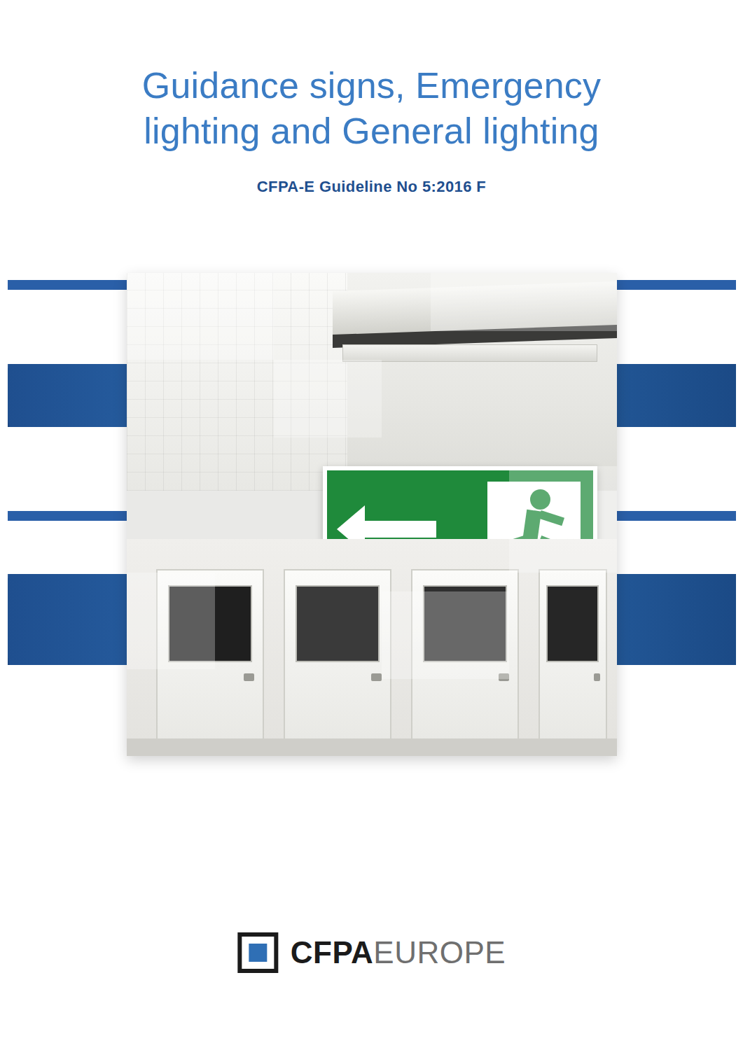Guidance signs, Emergency
lighting and General lighting
CFPA-E Guideline No 5:2016 F
CFPA EUROPE